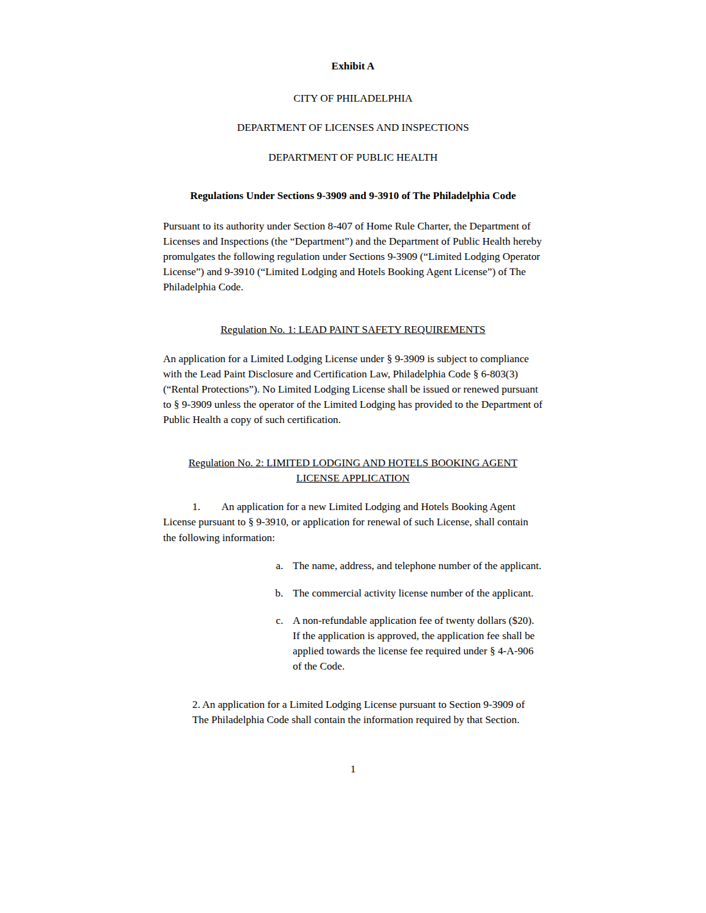Exhibit A
CITY OF PHILADELPHIA
DEPARTMENT OF LICENSES AND INSPECTIONS
DEPARTMENT OF PUBLIC HEALTH
Regulations Under Sections 9-3909 and 9-3910 of The Philadelphia Code
Pursuant to its authority under Section 8-407 of Home Rule Charter, the Department of Licenses and Inspections (the “Department”) and the Department of Public Health hereby promulgates the following regulation under Sections 9-3909 (“Limited Lodging Operator License”) and 9-3910 (“Limited Lodging and Hotels Booking Agent License”) of The Philadelphia Code.
Regulation No. 1: LEAD PAINT SAFETY REQUIREMENTS
An application for a Limited Lodging License under § 9-3909 is subject to compliance with the Lead Paint Disclosure and Certification Law, Philadelphia Code § 6-803(3) (“Rental Protections”). No Limited Lodging License shall be issued or renewed pursuant to § 9-3909 unless the operator of the Limited Lodging has provided to the Department of Public Health a copy of such certification.
Regulation No. 2: LIMITED LODGING AND HOTELS BOOKING AGENT LICENSE APPLICATION
1. An application for a new Limited Lodging and Hotels Booking Agent License pursuant to § 9-3910, or application for renewal of such License, shall contain the following information:
The name, address, and telephone number of the applicant.
The commercial activity license number of the applicant.
A non-refundable application fee of twenty dollars ($20). If the application is approved, the application fee shall be applied towards the license fee required under § 4-A-906 of the Code.
2. An application for a Limited Lodging License pursuant to Section 9-3909 of The Philadelphia Code shall contain the information required by that Section.
1